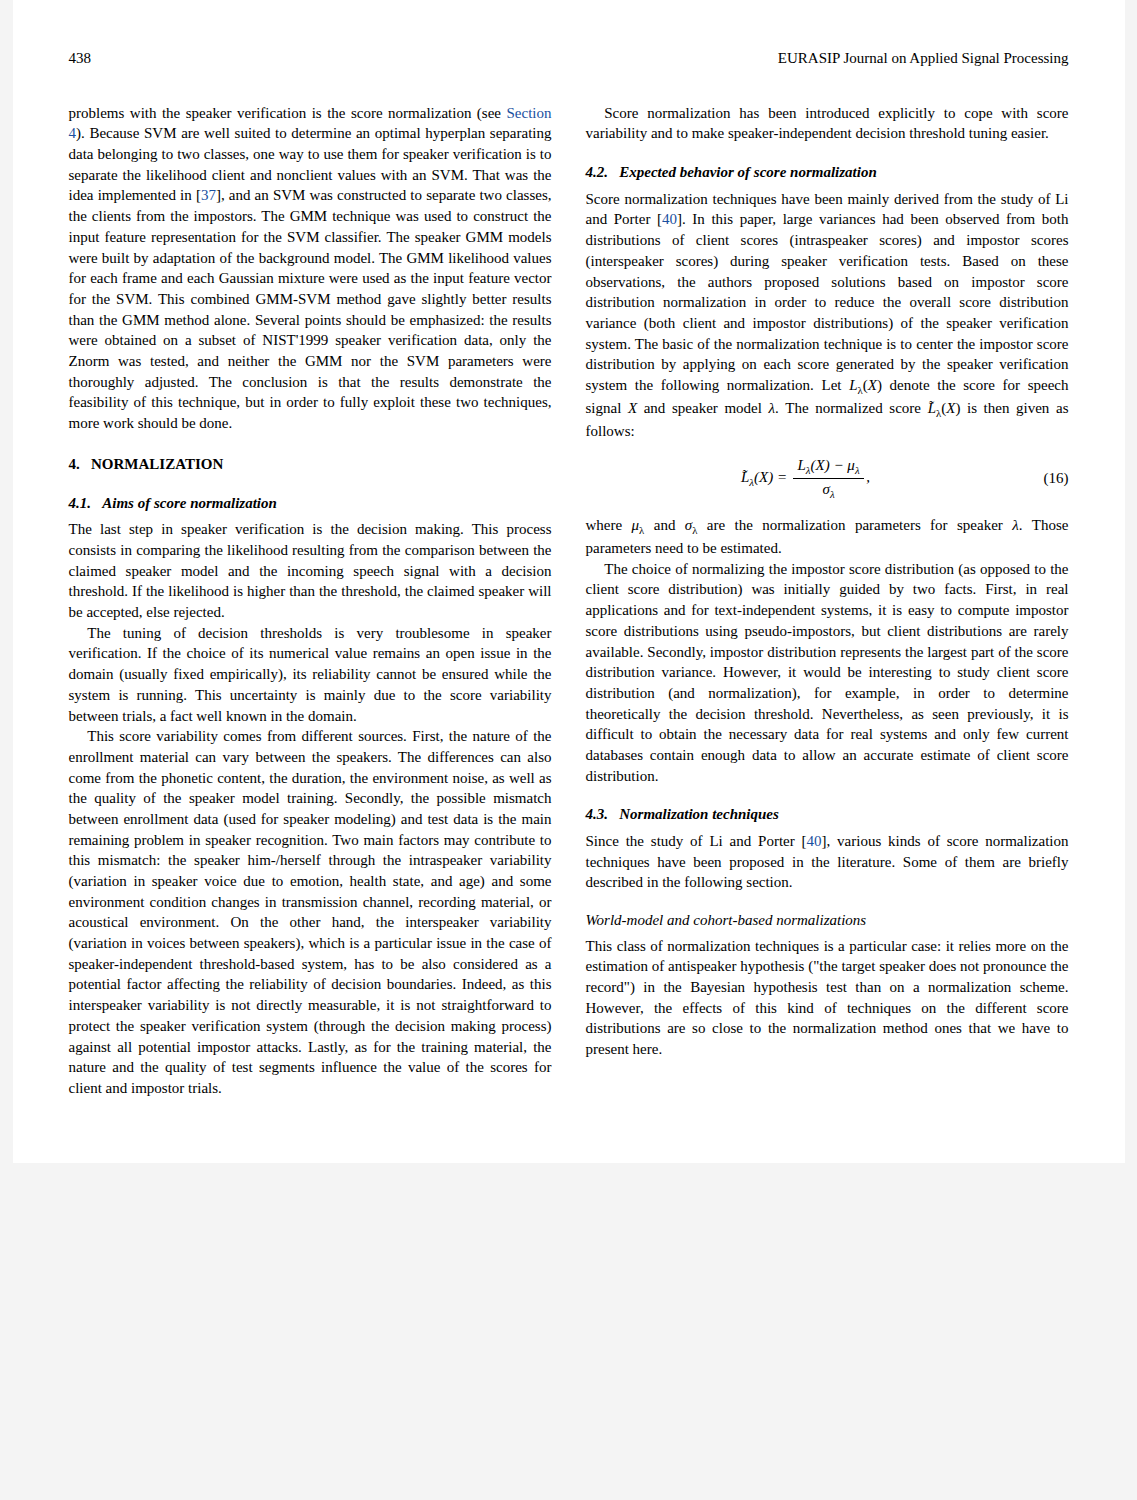438 EURASIP Journal on Applied Signal Processing
problems with the speaker verification is the score normalization (see Section 4). Because SVM are well suited to determine an optimal hyperplan separating data belonging to two classes, one way to use them for speaker verification is to separate the likelihood client and nonclient values with an SVM. That was the idea implemented in [37], and an SVM was constructed to separate two classes, the clients from the impostors. The GMM technique was used to construct the input feature representation for the SVM classifier. The speaker GMM models were built by adaptation of the background model. The GMM likelihood values for each frame and each Gaussian mixture were used as the input feature vector for the SVM. This combined GMM-SVM method gave slightly better results than the GMM method alone. Several points should be emphasized: the results were obtained on a subset of NIST'1999 speaker verification data, only the Znorm was tested, and neither the GMM nor the SVM parameters were thoroughly adjusted. The conclusion is that the results demonstrate the feasibility of this technique, but in order to fully exploit these two techniques, more work should be done.
4. Normalization
4.1. Aims of score normalization
The last step in speaker verification is the decision making. This process consists in comparing the likelihood resulting from the comparison between the claimed speaker model and the incoming speech signal with a decision threshold. If the likelihood is higher than the threshold, the claimed speaker will be accepted, else rejected.
The tuning of decision thresholds is very troublesome in speaker verification. If the choice of its numerical value remains an open issue in the domain (usually fixed empirically), its reliability cannot be ensured while the system is running. This uncertainty is mainly due to the score variability between trials, a fact well known in the domain.
This score variability comes from different sources. First, the nature of the enrollment material can vary between the speakers. The differences can also come from the phonetic content, the duration, the environment noise, as well as the quality of the speaker model training. Secondly, the possible mismatch between enrollment data (used for speaker modeling) and test data is the main remaining problem in speaker recognition. Two main factors may contribute to this mismatch: the speaker him-/herself through the intraspeaker variability (variation in speaker voice due to emotion, health state, and age) and some environment condition changes in transmission channel, recording material, or acoustical environment. On the other hand, the interspeaker variability (variation in voices between speakers), which is a particular issue in the case of speaker-independent threshold-based system, has to be also considered as a potential factor affecting the reliability of decision boundaries. Indeed, as this interspeaker variability is not directly measurable, it is not straightforward to protect the speaker verification system (through the decision making process) against all potential impostor attacks. Lastly, as for the training material, the nature and the quality of test segments influence the value of the scores for client and impostor trials.
Score normalization has been introduced explicitly to cope with score variability and to make speaker-independent decision threshold tuning easier.
4.2. Expected behavior of score normalization
Score normalization techniques have been mainly derived from the study of Li and Porter [40]. In this paper, large variances had been observed from both distributions of client scores (intraspeaker scores) and impostor scores (interspeaker scores) during speaker verification tests. Based on these observations, the authors proposed solutions based on impostor score distribution normalization in order to reduce the overall score distribution variance (both client and impostor distributions) of the speaker verification system. The basic of the normalization technique is to center the impostor score distribution by applying on each score generated by the speaker verification system the following normalization. Let Lλ(X) denote the score for speech signal X and speaker model λ. The normalized score L̃λ(X) is then given as follows:
L̃λ(X) = Lλ(X) − μλ σλ , (16)
where μλ and σλ are the normalization parameters for speaker λ. Those parameters need to be estimated.
The choice of normalizing the impostor score distribution (as opposed to the client score distribution) was initially guided by two facts. First, in real applications and for text-independent systems, it is easy to compute impostor score distributions using pseudo-impostors, but client distributions are rarely available. Secondly, impostor distribution represents the largest part of the score distribution variance. However, it would be interesting to study client score distribution (and normalization), for example, in order to determine theoretically the decision threshold. Nevertheless, as seen previously, it is difficult to obtain the necessary data for real systems and only few current databases contain enough data to allow an accurate estimate of client score distribution.
4.3. Normalization techniques
Since the study of Li and Porter [40], various kinds of score normalization techniques have been proposed in the literature. Some of them are briefly described in the following section.
World-model and cohort-based normalizations
This class of normalization techniques is a particular case: it relies more on the estimation of antispeaker hypothesis ("the target speaker does not pronounce the record") in the Bayesian hypothesis test than on a normalization scheme. However, the effects of this kind of techniques on the different score distributions are so close to the normalization method ones that we have to present here.